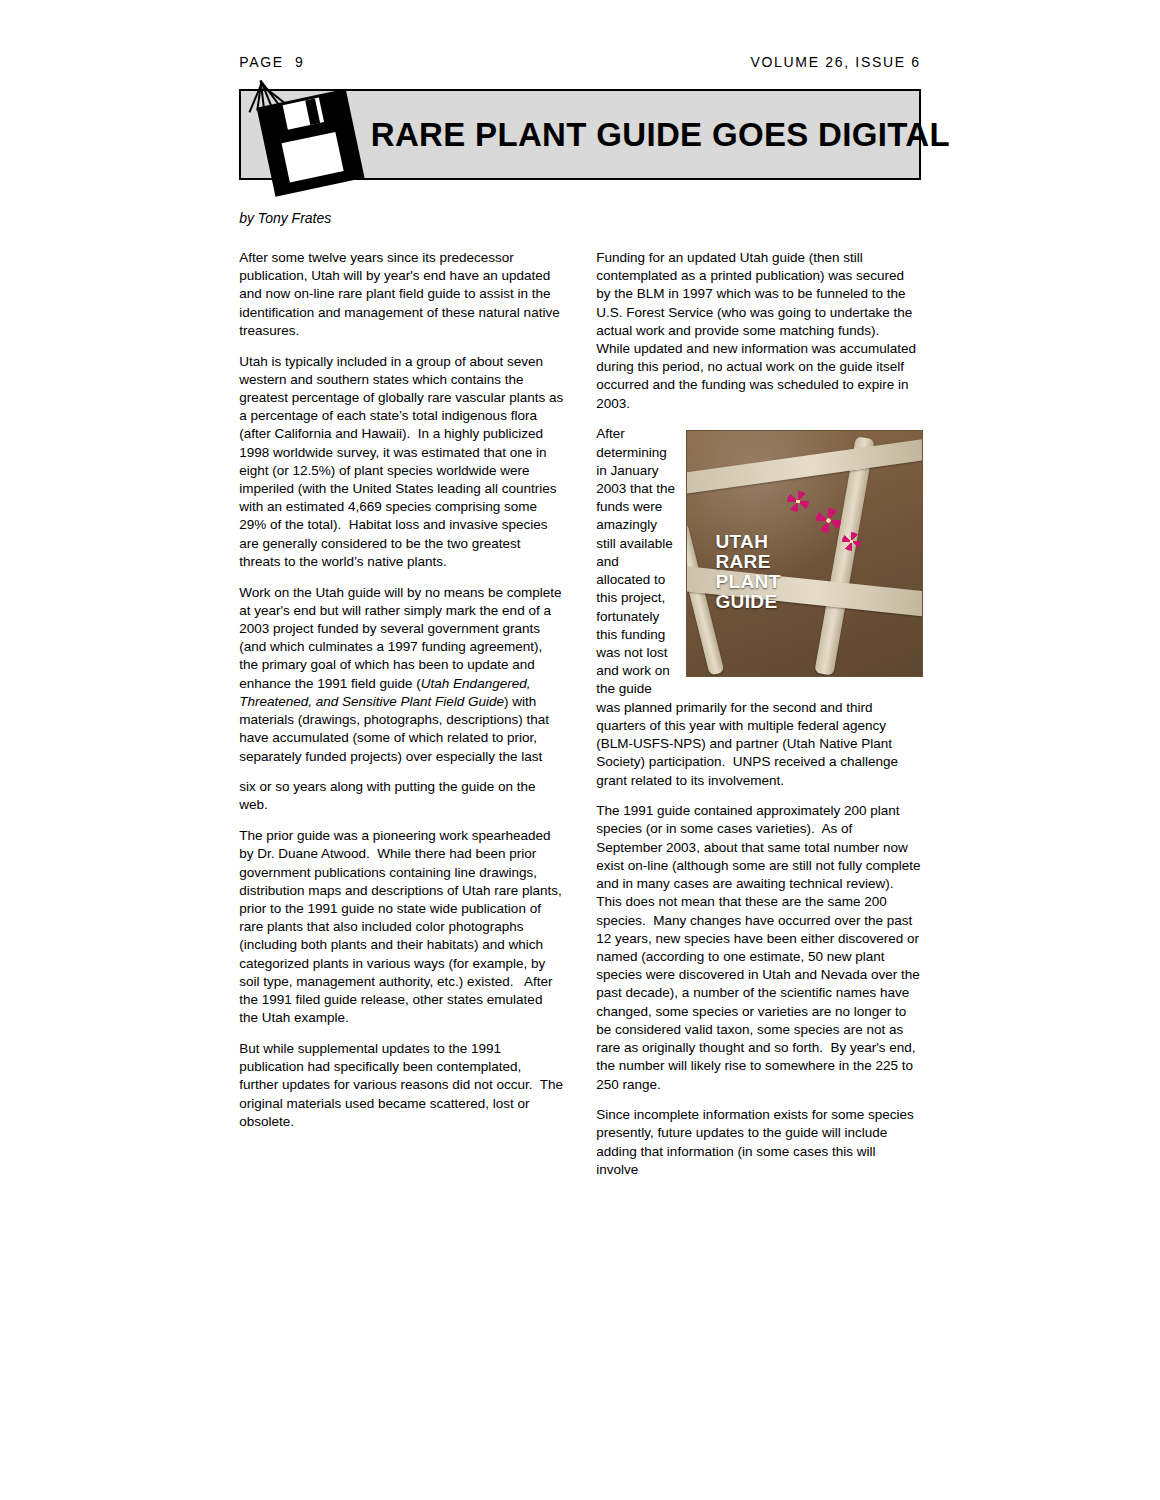PAGE 9
VOLUME 26, ISSUE 6
RARE PLANT GUIDE GOES DIGITAL
by Tony Frates
After some twelve years since its predecessor publication, Utah will by year's end have an updated and now on-line rare plant field guide to assist in the identification and management of these natural native treasures.
Utah is typically included in a group of about seven western and southern states which contains the greatest percentage of globally rare vascular plants as a percentage of each state’s total indigenous flora (after California and Hawaii). In a highly publicized 1998 worldwide survey, it was estimated that one in eight (or 12.5%) of plant species worldwide were imperiled (with the United States leading all countries with an estimated 4,669 species comprising some 29% of the total). Habitat loss and invasive species are generally considered to be the two greatest threats to the world’s native plants.
Work on the Utah guide will by no means be complete at year's end but will rather simply mark the end of a 2003 project funded by several government grants (and which culminates a 1997 funding agreement), the primary goal of which has been to update and enhance the 1991 field guide (Utah Endangered, Threatened, and Sensitive Plant Field Guide) with materials (drawings, photographs, descriptions) that have accumulated (some of which related to prior, separately funded projects) over especially the last
six or so years along with putting the guide on the web.
The prior guide was a pioneering work spearheaded by Dr. Duane Atwood. While there had been prior government publications containing line drawings, distribution maps and descriptions of Utah rare plants, prior to the 1991 guide no state wide publication of rare plants that also included color photographs (including both plants and their habitats) and which categorized plants in various ways (for example, by soil type, management authority, etc.) existed. After the 1991 filed guide release, other states emulated the Utah example.
But while supplemental updates to the 1991 publication had specifically been contemplated, further updates for various reasons did not occur. The original materials used became scattered, lost or obsolete.
Funding for an updated Utah guide (then still contemplated as a printed publication) was secured by the BLM in 1997 which was to be funneled to the U.S. Forest Service (who was going to undertake the actual work and provide some matching funds). While updated and new information was accumulated during this period, no actual work on the guide itself occurred and the funding was scheduled to expire in 2003.
UTAH
RARE
PLANT
GUIDE
After determining in January 2003 that the funds were amazingly still available and allocated to this project, fortunately this funding was not lost and work on the guide was planned primarily for the second and third quarters of this year with multiple federal agency (BLM-USFS-NPS) and partner (Utah Native Plant Society) participation. UNPS received a challenge grant related to its involvement.
The 1991 guide contained approximately 200 plant species (or in some cases varieties). As of September 2003, about that same total number now exist on-line (although some are still not fully complete and in many cases are awaiting technical review). This does not mean that these are the same 200 species. Many changes have occurred over the past 12 years, new species have been either discovered or named (according to one estimate, 50 new plant species were discovered in Utah and Nevada over the past decade), a number of the scientific names have changed, some species or varieties are no longer to be considered valid taxon, some species are not as rare as originally thought and so forth. By year's end, the number will likely rise to somewhere in the 225 to 250 range.
Since incomplete information exists for some species presently, future updates to the guide will include adding that information (in some cases this will involve